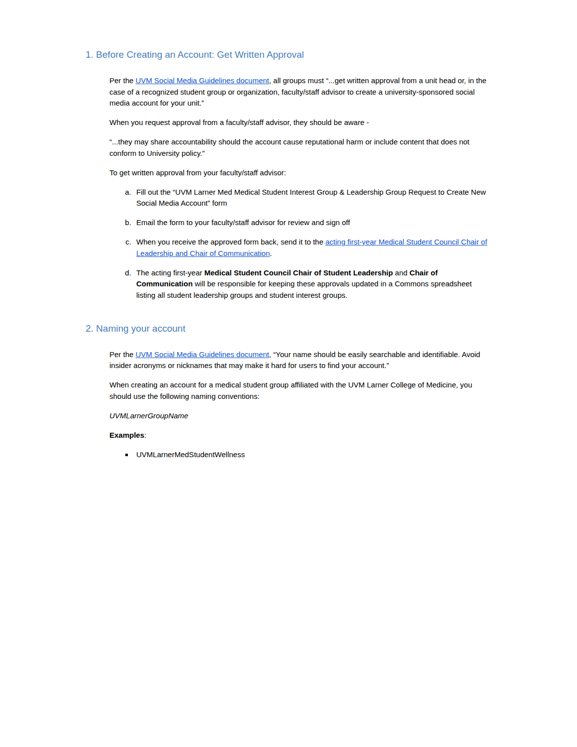1. Before Creating an Account: Get Written Approval
Per the UVM Social Media Guidelines document, all groups must “...get written approval from a unit head or, in the case of a recognized student group or organization, faculty/staff advisor to create a university-sponsored social media account for your unit.”
When you request approval from a faculty/staff advisor, they should be aware -
“...they may share accountability should the account cause reputational harm or include content that does not conform to University policy.”
To get written approval from your faculty/staff advisor:
Fill out the “UVM Larner Med Medical Student Interest Group & Leadership Group Request to Create New Social Media Account” form
Email the form to your faculty/staff advisor for review and sign off
When you receive the approved form back, send it to the acting first-year Medical Student Council Chair of Leadership and Chair of Communication.
The acting first-year Medical Student Council Chair of Student Leadership and Chair of Communication will be responsible for keeping these approvals updated in a Commons spreadsheet listing all student leadership groups and student interest groups.
2. Naming your account
Per the UVM Social Media Guidelines document, “Your name should be easily searchable and identifiable. Avoid insider acronyms or nicknames that may make it hard for users to find your account.”
When creating an account for a medical student group affiliated with the UVM Larner College of Medicine, you should use the following naming conventions:
UVMLarnerGroupName
Examples:
UVMLarnerMedStudentWellness